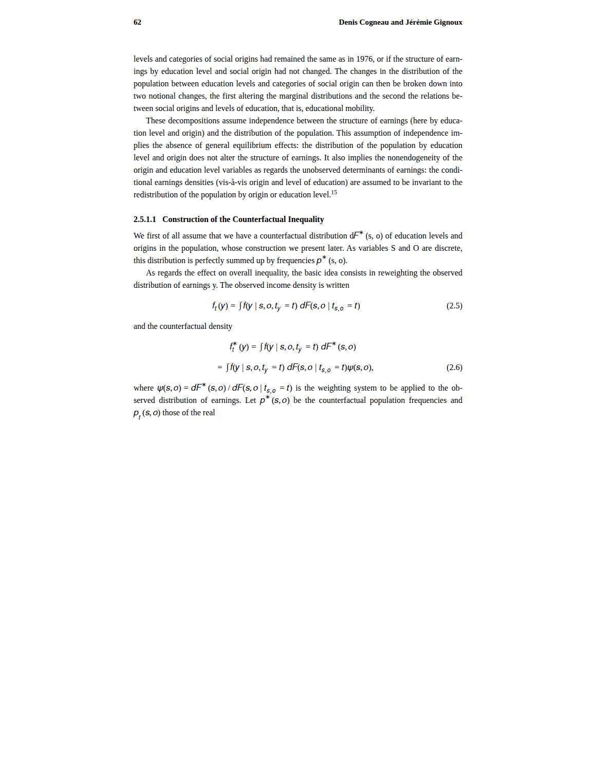62 Denis Cogneau and Jérémie Gignoux
levels and categories of social origins had remained the same as in 1976, or if the structure of earnings by education level and social origin had not changed. The changes in the distribution of the population between education levels and categories of social origin can then be broken down into two notional changes, the first altering the marginal distributions and the second the relations between social origins and levels of education, that is, educational mobility.
These decompositions assume independence between the structure of earnings (here by education level and origin) and the distribution of the population. This assumption of independence implies the absence of general equilibrium effects: the distribution of the population by education level and origin does not alter the structure of earnings. It also implies the nonendogeneity of the origin and education level variables as regards the unobserved determinants of earnings: the conditional earnings densities (vis-à-vis origin and level of education) are assumed to be invariant to the redistribution of the population by origin or education level.15
2.5.1.1 Construction of the Counterfactual Inequality
We first of all assume that we have a counterfactual distribution dF∗(s, o) of education levels and origins in the population, whose construction we present later. As variables S and O are discrete, this distribution is perfectly summed up by frequencies p∗(s, o).
As regards the effect on overall inequality, the basic idea consists in reweighting the observed distribution of earnings y. The observed income density is written
ft (y) = ∫ f(y | s,o, ty =t) dF(s,o | ts,o =t)
(2.5)
and the counterfactual density
ft∗ (y) = ∫ f(y | s,o, ty =t) dF∗ (s,o)
= ∫ f(y | s,o, ty =t) dF(s,o | ts,o =t) ψ(s,o),
(2.6)
where ψ(s,o)=dF∗(s,o)/dF(s,o|ts,o=t) is the weighting system to be applied to the observed distribution of earnings. Let p∗(s,o) be the counterfactual population frequencies and pt(s,o) those of the real